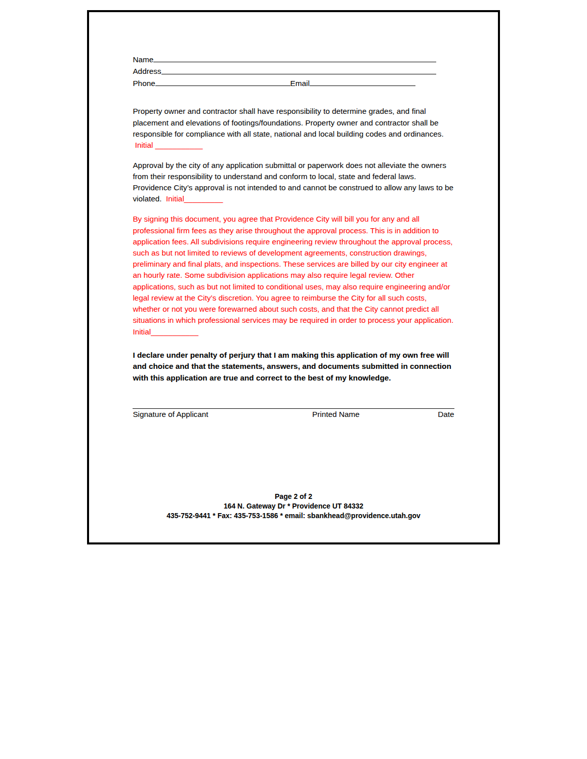Name
Address
Phone Email
Property owner and contractor shall have responsibility to determine grades, and final placement and elevations of footings/foundations. Property owner and contractor shall be responsible for compliance with all state, national and local building codes and ordinances. Initial ___________
Approval by the city of any application submittal or paperwork does not alleviate the owners from their responsibility to understand and conform to local, state and federal laws. Providence City’s approval is not intended to and cannot be construed to allow any laws to be violated. Initial_________
By signing this document, you agree that Providence City will bill you for any and all professional firm fees as they arise throughout the approval process. This is in addition to application fees. All subdivisions require engineering review throughout the approval process, such as but not limited to reviews of development agreements, construction drawings, preliminary and final plats, and inspections. These services are billed by our city engineer at an hourly rate. Some subdivision applications may also require legal review. Other applications, such as but not limited to conditional uses, may also require engineering and/or legal review at the City’s discretion. You agree to reimburse the City for all such costs, whether or not you were forewarned about such costs, and that the City cannot predict all situations in which professional services may be required in order to process your application. Initial___________
I declare under penalty of perjury that I am making this application of my own free will and choice and that the statements, answers, and documents submitted in connection with this application are true and correct to the best of my knowledge.
Signature of Applicant Printed Name Date
Page 2 of 2
164 N. Gateway Dr * Providence UT 84332
435-752-9441 * Fax: 435-753-1586 * email: sbankhead@providence.utah.gov